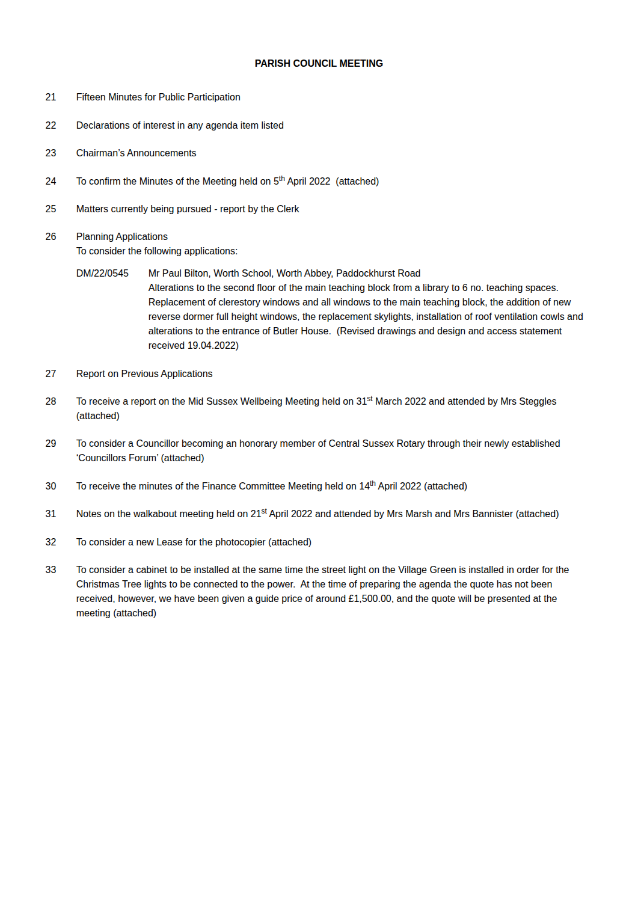PARISH COUNCIL MEETING
Fifteen Minutes for Public Participation
Declarations of interest in any agenda item listed
Chairman’s Announcements
To confirm the Minutes of the Meeting held on 5th April 2022 (attached)
Matters currently being pursued - report by the Clerk
Planning Applications
To consider the following applications:
DM/22/0545
Mr Paul Bilton, Worth School, Worth Abbey, Paddockhurst Road
Alterations to the second floor of the main teaching block from a library to 6 no. teaching spaces. Replacement of clerestory windows and all windows to the main teaching block, the addition of new reverse dormer full height windows, the replacement skylights, installation of roof ventilation cowls and alterations to the entrance of Butler House. (Revised drawings and design and access statement received 19.04.2022)
Report on Previous Applications
To receive a report on the Mid Sussex Wellbeing Meeting held on 31st March 2022 and attended by Mrs Steggles (attached)
To consider a Councillor becoming an honorary member of Central Sussex Rotary through their newly established ‘Councillors Forum’ (attached)
To receive the minutes of the Finance Committee Meeting held on 14th April 2022 (attached)
Notes on the walkabout meeting held on 21st April 2022 and attended by Mrs Marsh and Mrs Bannister (attached)
To consider a new Lease for the photocopier (attached)
To consider a cabinet to be installed at the same time the street light on the Village Green is installed in order for the Christmas Tree lights to be connected to the power. At the time of preparing the agenda the quote has not been received, however, we have been given a guide price of around £1,500.00, and the quote will be presented at the meeting (attached)